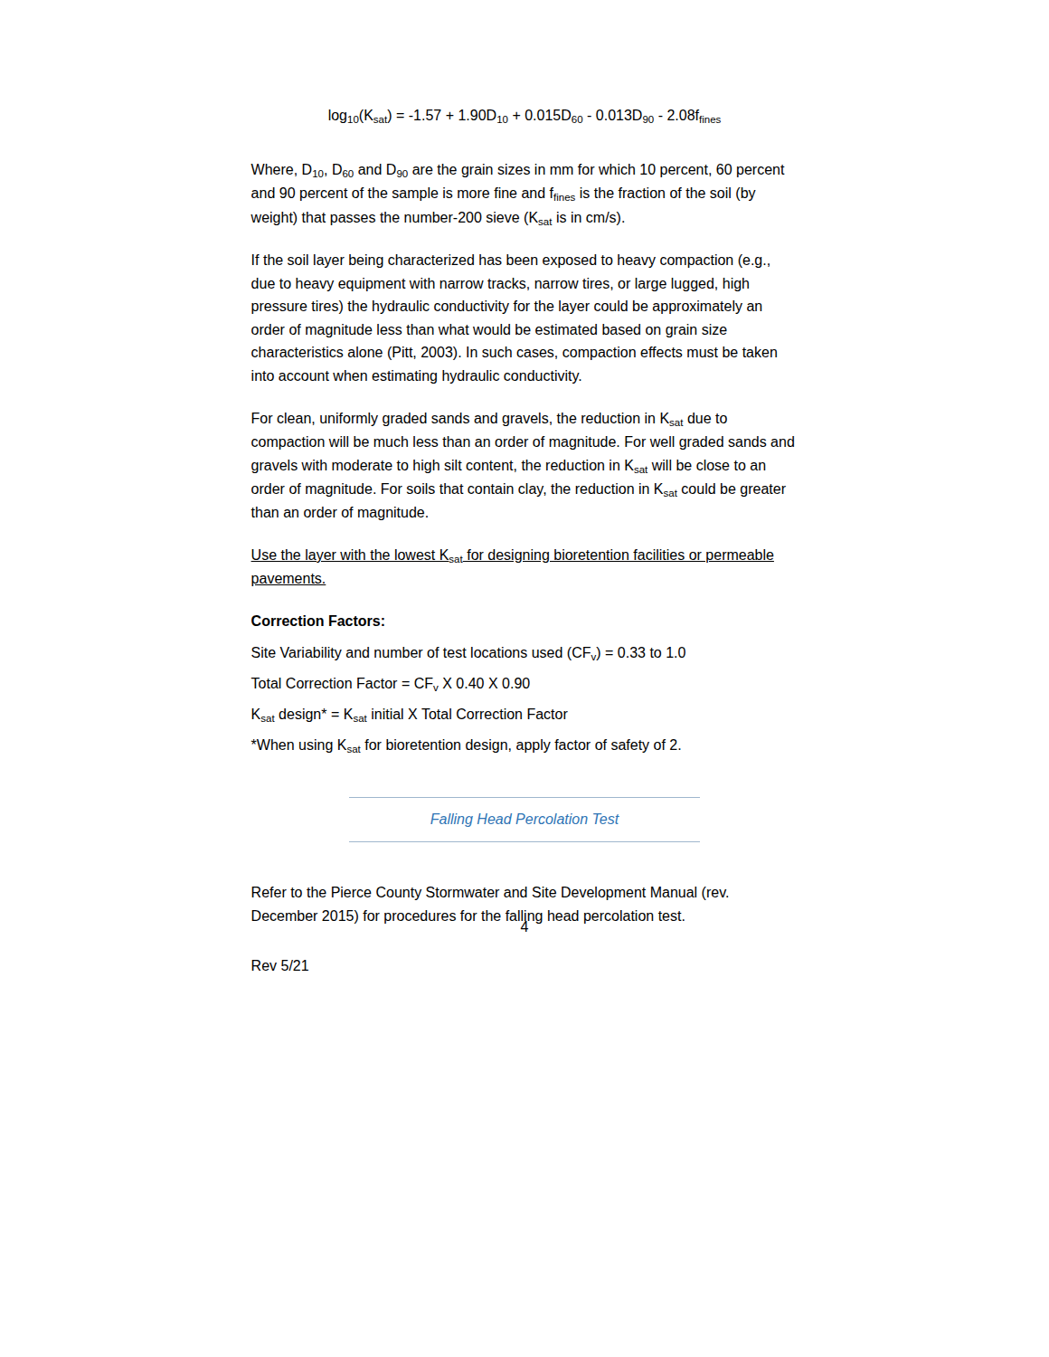log10(Ksat) = -1.57 + 1.90D10 + 0.015D60 - 0.013D90 - 2.08ffines
Where, D10, D60 and D90 are the grain sizes in mm for which 10 percent, 60 percent and 90 percent of the sample is more fine and ffines is the fraction of the soil (by weight) that passes the number-200 sieve (Ksat is in cm/s).
If the soil layer being characterized has been exposed to heavy compaction (e.g., due to heavy equipment with narrow tracks, narrow tires, or large lugged, high pressure tires) the hydraulic conductivity for the layer could be approximately an order of magnitude less than what would be estimated based on grain size characteristics alone (Pitt, 2003). In such cases, compaction effects must be taken into account when estimating hydraulic conductivity.
For clean, uniformly graded sands and gravels, the reduction in Ksat due to compaction will be much less than an order of magnitude. For well graded sands and gravels with moderate to high silt content, the reduction in Ksat will be close to an order of magnitude. For soils that contain clay, the reduction in Ksat could be greater than an order of magnitude.
Use the layer with the lowest Ksat for designing bioretention facilities or permeable pavements.
Correction Factors:
Site Variability and number of test locations used (CFv) = 0.33 to 1.0
Total Correction Factor = CFv X 0.40 X 0.90
Ksat design* = Ksat initial X Total Correction Factor
*When using Ksat for bioretention design, apply factor of safety of 2.
Falling Head Percolation Test
Refer to the Pierce County Stormwater and Site Development Manual (rev. December 2015) for procedures for the falling head percolation test.
4
Rev 5/21